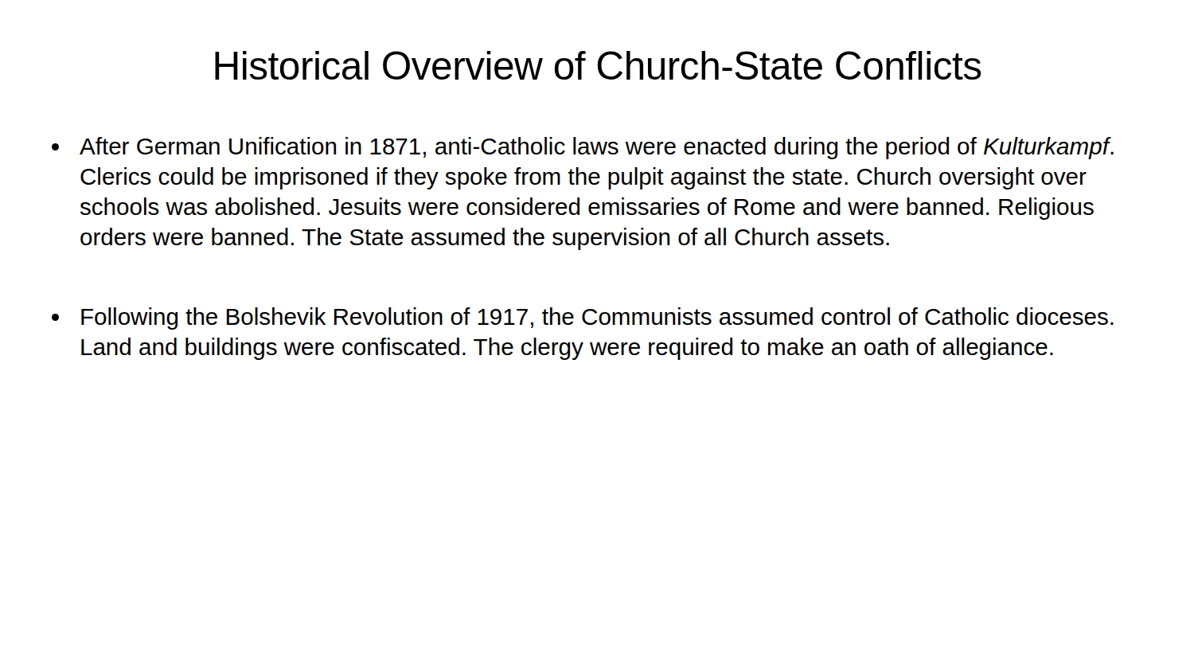Historical Overview of Church-State Conflicts
After German Unification in 1871, anti-Catholic laws were enacted during the period of Kulturkampf. Clerics could be imprisoned if they spoke from the pulpit against the state. Church oversight over schools was abolished. Jesuits were considered emissaries of Rome and were banned. Religious orders were banned. The State assumed the supervision of all Church assets.
Following the Bolshevik Revolution of 1917, the Communists assumed control of Catholic dioceses. Land and buildings were confiscated. The clergy were required to make an oath of allegiance.